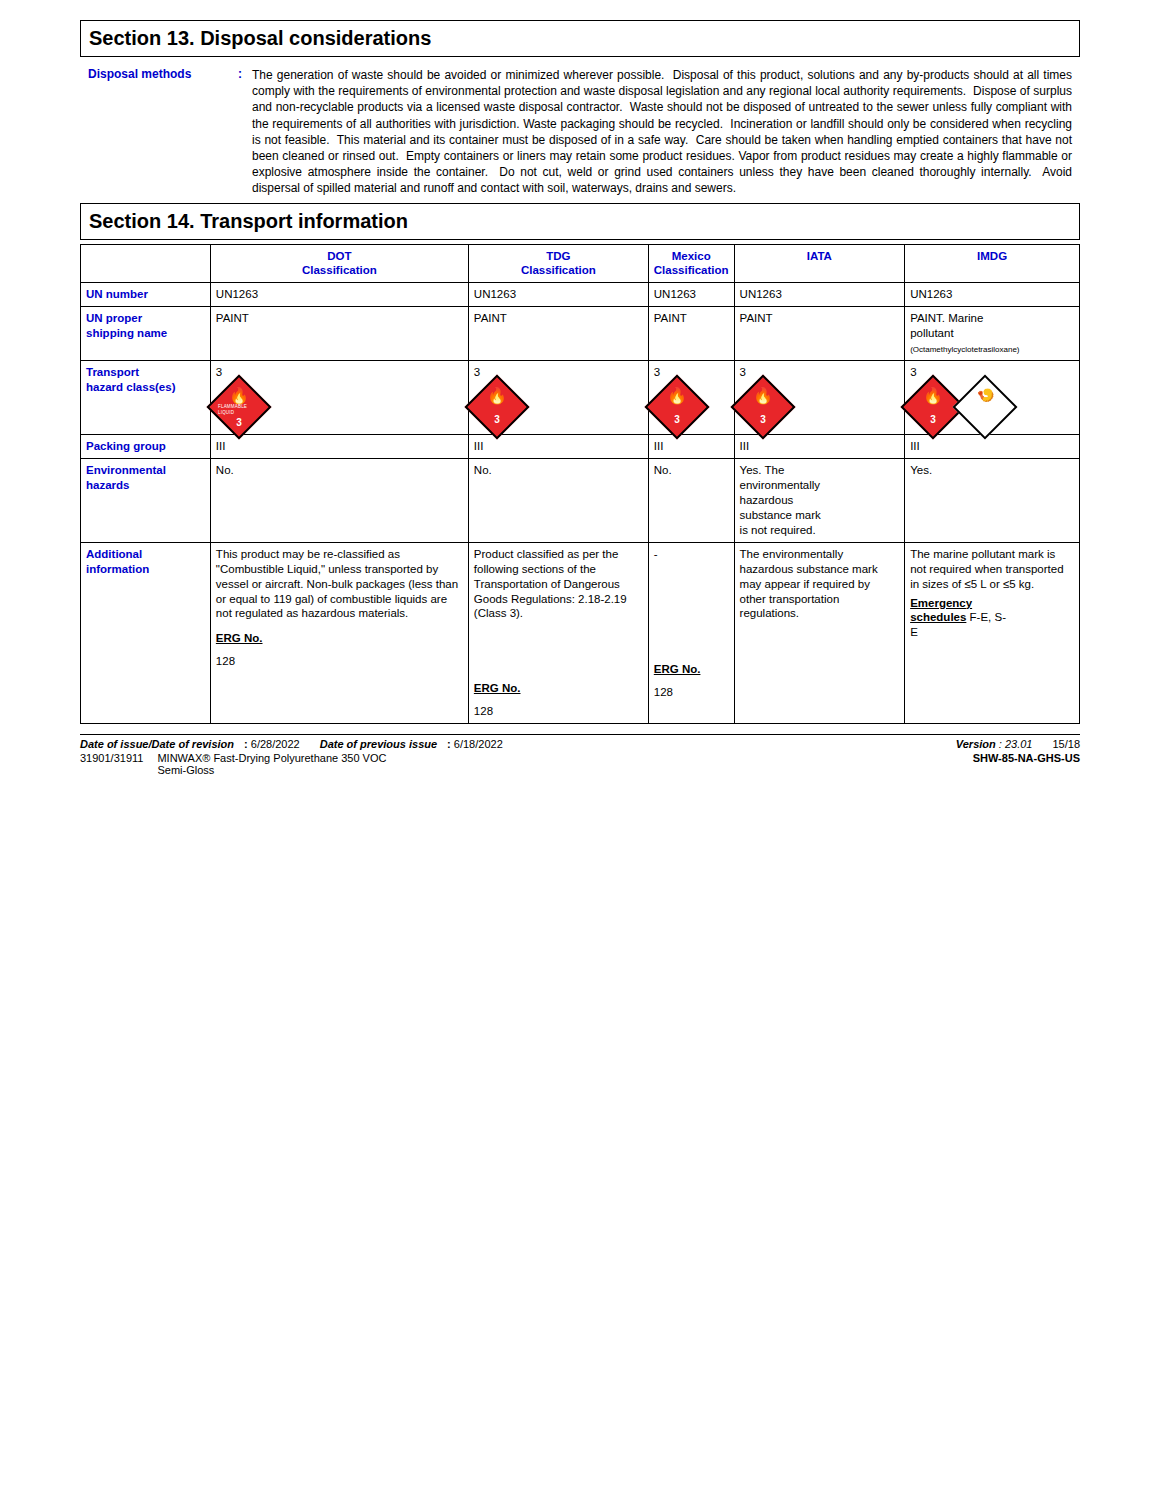Section 13. Disposal considerations
Disposal methods
:
The generation of waste should be avoided or minimized wherever possible. Disposal of this product, solutions and any by-products should at all times comply with the requirements of environmental protection and waste disposal legislation and any regional local authority requirements. Dispose of surplus and non-recyclable products via a licensed waste disposal contractor. Waste should not be disposed of untreated to the sewer unless fully compliant with the requirements of all authorities with jurisdiction. Waste packaging should be recycled. Incineration or landfill should only be considered when recycling is not feasible. This material and its container must be disposed of in a safe way. Care should be taken when handling emptied containers that have not been cleaned or rinsed out. Empty containers or liners may retain some product residues. Vapor from product residues may create a highly flammable or explosive atmosphere inside the container. Do not cut, weld or grind used containers unless they have been cleaned thoroughly internally. Avoid dispersal of spilled material and runoff and contact with soil, waterways, drains and sewers.
Section 14. Transport information
| | DOT Classification | TDG Classification | Mexico Classification | IATA | IMDG |
| --- | --- | --- | --- | --- | --- |
| UN number | UN1263 | UN1263 | UN1263 | UN1263 | UN1263 |
| UN proper shipping name | PAINT | PAINT | PAINT | PAINT | PAINT. Marine pollutant (Octamethylcyclotetrasiloxane) |
| Transport hazard class(es) | 3 🔥 FLAMMABLE LIQUID 3 | 3 🔥 3 | 3 🔥 3 | 3 🔥 3 | 3 🔥 3 🍤 |
| Packing group | III | III | III | III | III |
| Environmental hazards | No. | No. | No. | Yes. The environmentally hazardous substance mark is not required. | Yes. |
| Additional information | This product may be re-classified as "Combustible Liquid," unless transported by vessel or aircraft. Non-bulk packages (less than or equal to 119 gal) of combustible liquids are not regulated as hazardous materials. ERG No. 128 | Product classified as per the following sections of the Transportation of Dangerous Goods Regulations: 2.18-2.19 (Class 3). ERG No. 128 | - ERG No. 128 | The environmentally hazardous substance mark may appear if required by other transportation regulations. | The marine pollutant mark is not required when transported in sizes of ≤5 L or ≤5 kg. Emergency schedules F-E, S- E |
Date of issue/Date of revision
: 6/28/2022
Date of previous issue
: 6/18/2022
Version : 23.01
15/18
31901/31911 MINWAX® Fast-Drying Polyurethane 350 VOC
Semi-Gloss
SHW-85-NA-GHS-US